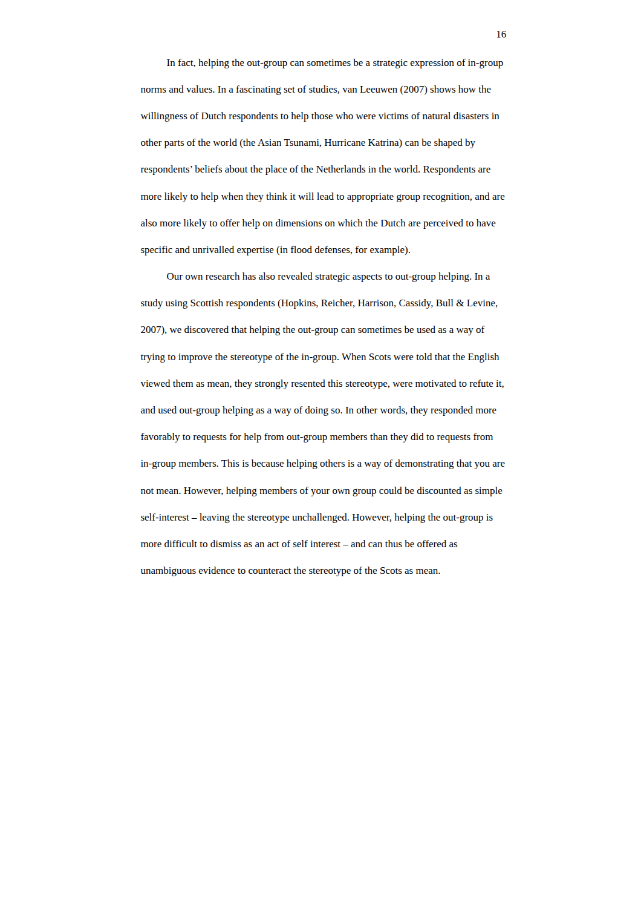16
In fact, helping the out-group can sometimes be a strategic expression of in-group norms and values. In a fascinating set of studies, van Leeuwen (2007) shows how the willingness of Dutch respondents to help those who were victims of natural disasters in other parts of the world (the Asian Tsunami, Hurricane Katrina) can be shaped by respondents’ beliefs about the place of the Netherlands in the world. Respondents are more likely to help when they think it will lead to appropriate group recognition, and are also more likely to offer help on dimensions on which the Dutch are perceived to have specific and unrivalled expertise (in flood defenses, for example).
Our own research has also revealed strategic aspects to out-group helping. In a study using Scottish respondents (Hopkins, Reicher, Harrison, Cassidy, Bull & Levine, 2007), we discovered that helping the out-group can sometimes be used as a way of trying to improve the stereotype of the in-group. When Scots were told that the English viewed them as mean, they strongly resented this stereotype, were motivated to refute it, and used out-group helping as a way of doing so. In other words, they responded more favorably to requests for help from out-group members than they did to requests from in-group members. This is because helping others is a way of demonstrating that you are not mean. However, helping members of your own group could be discounted as simple self-interest – leaving the stereotype unchallenged. However, helping the out-group is more difficult to dismiss as an act of self interest – and can thus be offered as unambiguous evidence to counteract the stereotype of the Scots as mean.